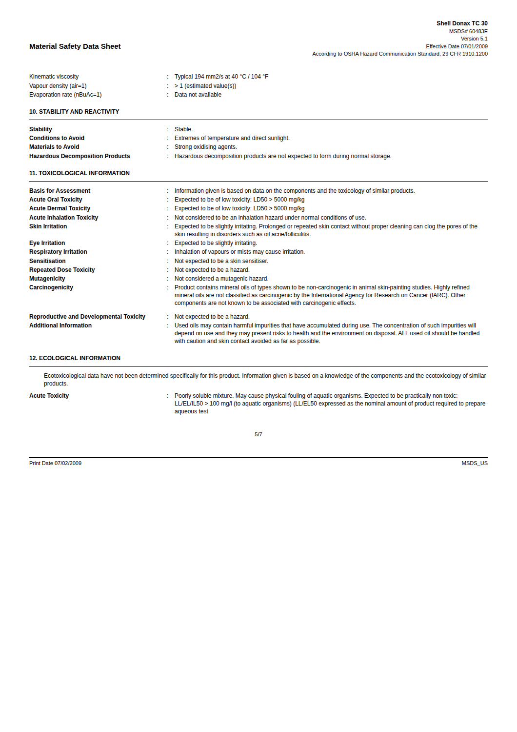Material Safety Data Sheet
Shell Donax TC 30
MSDS# 60483E
Version 5.1
Effective Date 07/01/2009
According to OSHA Hazard Communication Standard, 29 CFR 1910.1200
| Kinematic viscosity | : | Typical 194 mm2/s at 40 °C / 104 °F |
| Vapour density (air=1) | : | > 1 (estimated value(s)) |
| Evaporation rate (nBuAc=1) | : | Data not available |
10. STABILITY AND REACTIVITY
| Stability | : | Stable. |
| Conditions to Avoid | : | Extremes of temperature and direct sunlight. |
| Materials to Avoid | : | Strong oxidising agents. |
| Hazardous Decomposition Products | : | Hazardous decomposition products are not expected to form during normal storage. |
11. TOXICOLOGICAL INFORMATION
| Basis for Assessment | : | Information given is based on data on the components and the toxicology of similar products. |
| Acute Oral Toxicity | : | Expected to be of low toxicity: LD50 > 5000 mg/kg |
| Acute Dermal Toxicity | : | Expected to be of low toxicity: LD50 > 5000 mg/kg |
| Acute Inhalation Toxicity | : | Not considered to be an inhalation hazard under normal conditions of use. |
| Skin Irritation | : | Expected to be slightly irritating. Prolonged or repeated skin contact without proper cleaning can clog the pores of the skin resulting in disorders such as oil acne/folliculitis. |
| Eye Irritation | : | Expected to be slightly irritating. |
| Respiratory Irritation | : | Inhalation of vapours or mists may cause irritation. |
| Sensitisation | : | Not expected to be a skin sensitiser. |
| Repeated Dose Toxicity | : | Not expected to be a hazard. |
| Mutagenicity | : | Not considered a mutagenic hazard. |
| Carcinogenicity | : | Product contains mineral oils of types shown to be non-carcinogenic in animal skin-painting studies. Highly refined mineral oils are not classified as carcinogenic by the International Agency for Research on Cancer (IARC). Other components are not known to be associated with carcinogenic effects. |
| Reproductive and Developmental Toxicity | : | Not expected to be a hazard. |
| Additional Information | : | Used oils may contain harmful impurities that have accumulated during use. The concentration of such impurities will depend on use and they may present risks to health and the environment on disposal. ALL used oil should be handled with caution and skin contact avoided as far as possible. |
12. ECOLOGICAL INFORMATION
Ecotoxicological data have not been determined specifically for this product. Information given is based on a knowledge of the components and the ecotoxicology of similar products.
| Acute Toxicity | : | Poorly soluble mixture. May cause physical fouling of aquatic organisms. Expected to be practically non toxic: LL/EL/IL50 > 100 mg/l (to aquatic organisms) (LL/EL50 expressed as the nominal amount of product required to prepare aqueous test |
5/7
Print Date 07/02/2009
MSDS_US